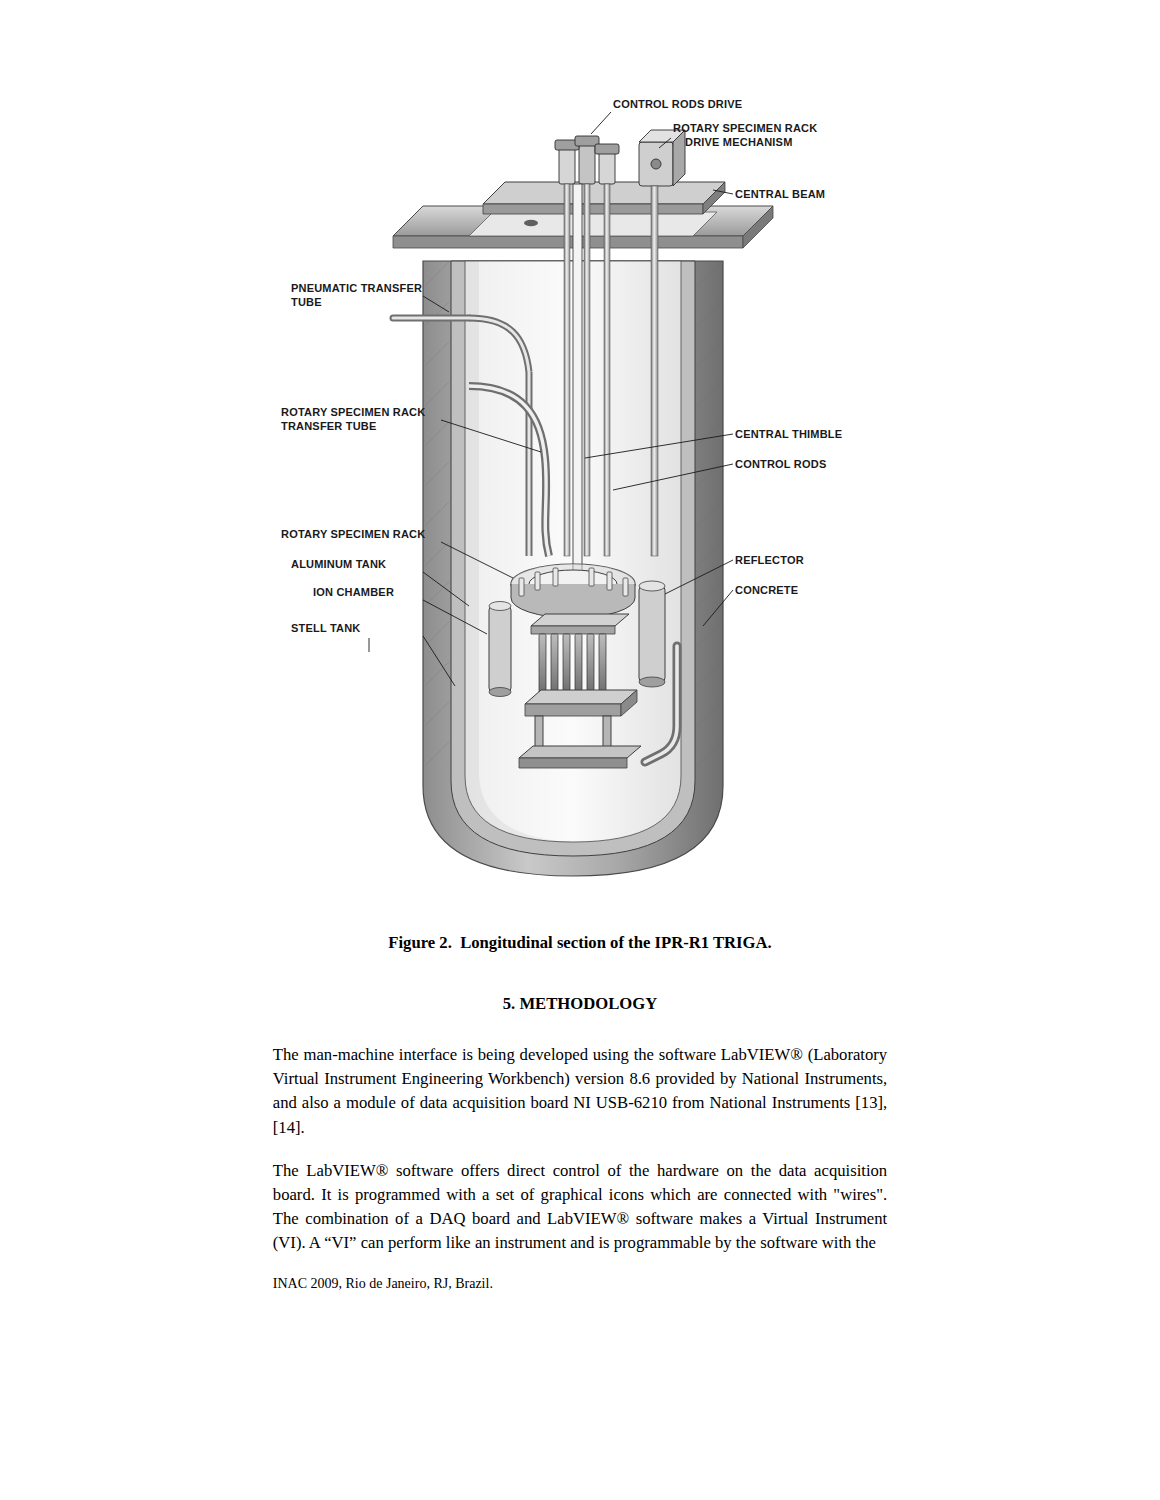CONTROL RODS DRIVE ROTARY SPECIMEN RACK DRIVE MECHANISM CENTRAL BEAM PNEUMATIC TRANSFER TUBE ROTARY SPECIMEN RACK TRANSFER TUBE CENTRAL THIMBLE CONTROL RODS ROTARY SPECIMEN RACK REFLECTOR ALUMINUM TANK ION CHAMBER CONCRETE STELL TANK
Figure 2. Longitudinal section of the IPR-R1 TRIGA.
5. METHODOLOGY
The man-machine interface is being developed using the software LabVIEW® (Laboratory Virtual Instrument Engineering Workbench) version 8.6 provided by National Instruments, and also a module of data acquisition board NI USB-6210 from National Instruments [13], [14].
The LabVIEW® software offers direct control of the hardware on the data acquisition board. It is programmed with a set of graphical icons which are connected with "wires". The combination of a DAQ board and LabVIEW® software makes a Virtual Instrument (VI). A “VI” can perform like an instrument and is programmable by the software with the
INAC 2009, Rio de Janeiro, RJ, Brazil.